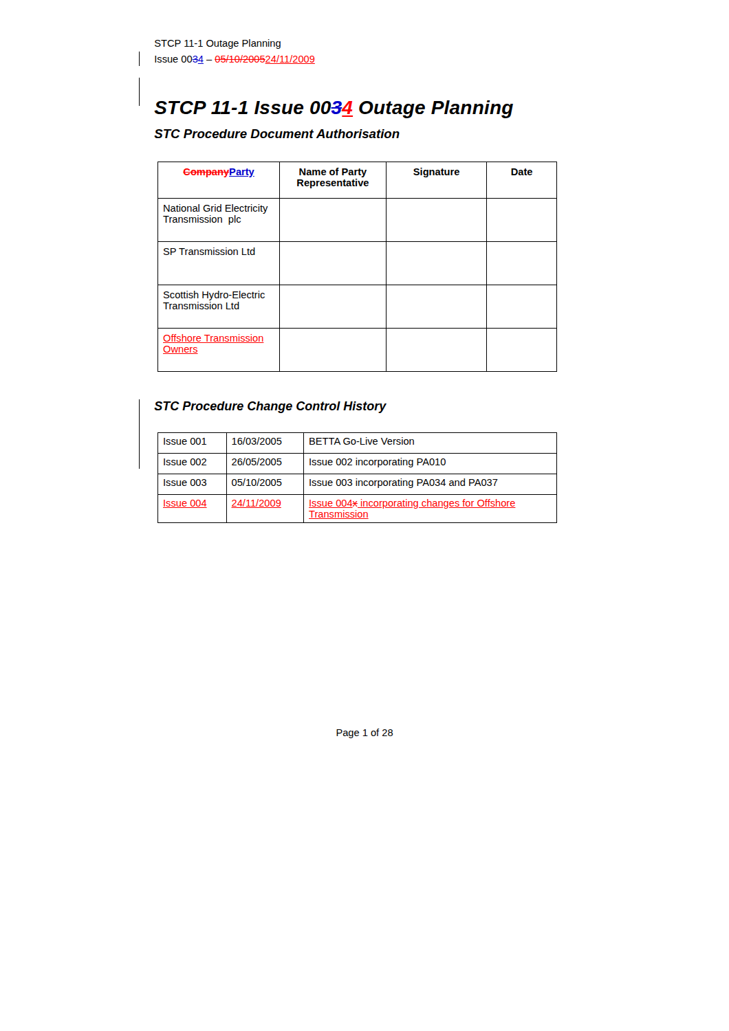STCP 11-1 Outage Planning
Issue 0034 – 05/10/200524/11/2009
STCP 11-1 Issue 0034 Outage Planning
STC Procedure Document Authorisation
| Company Party | Name of Party Representative | Signature | Date |
| --- | --- | --- | --- |
| National Grid Electricity Transmission plc | | | |
| SP Transmission Ltd | | | |
| Scottish Hydro-Electric Transmission Ltd | | | |
| Offshore Transmission Owners | | | |
STC Procedure Change Control History
| Issue 001 | 16/03/2005 | BETTA Go-Live Version |
| Issue 002 | 26/05/2005 | Issue 002 incorporating PA010 |
| Issue 003 | 05/10/2005 | Issue 003 incorporating PA034 and PA037 |
| Issue 004 | 24/11/2009 | Issue 004 x incorporating changes for Offshore Transmission |
Page 1 of 28